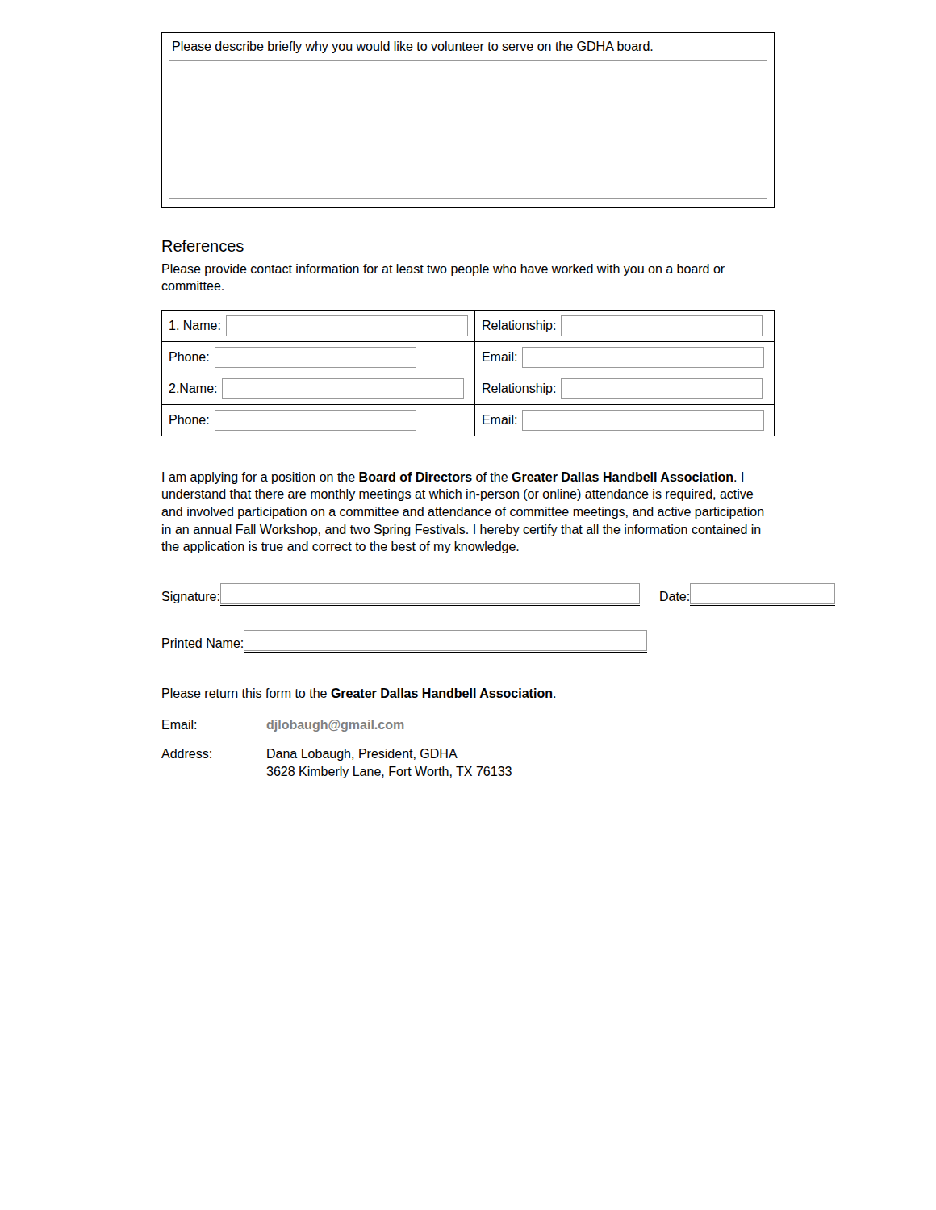Please describe briefly why you would like to volunteer to serve on the GDHA board.
References
Please provide contact information for at least two people who have worked with you on a board or committee.
| 1. Name: | Relationship: |
| Phone: | Email: |
| 2.Name: | Relationship: |
| Phone: | Email: |
I am applying for a position on the Board of Directors of the Greater Dallas Handbell Association. I understand that there are monthly meetings at which in-person (or online) attendance is required, active and involved participation on a committee and attendance of committee meetings, and active participation in an annual Fall Workshop, and two Spring Festivals. I hereby certify that all the information contained in the application is true and correct to the best of my knowledge.
Signature: Date:
Printed Name:
Please return this form to the Greater Dallas Handbell Association.
| Email: | djlobaugh@gmail.com |
| Address: | Dana Lobaugh, President, GDHA 3628 Kimberly Lane, Fort Worth, TX 76133 |